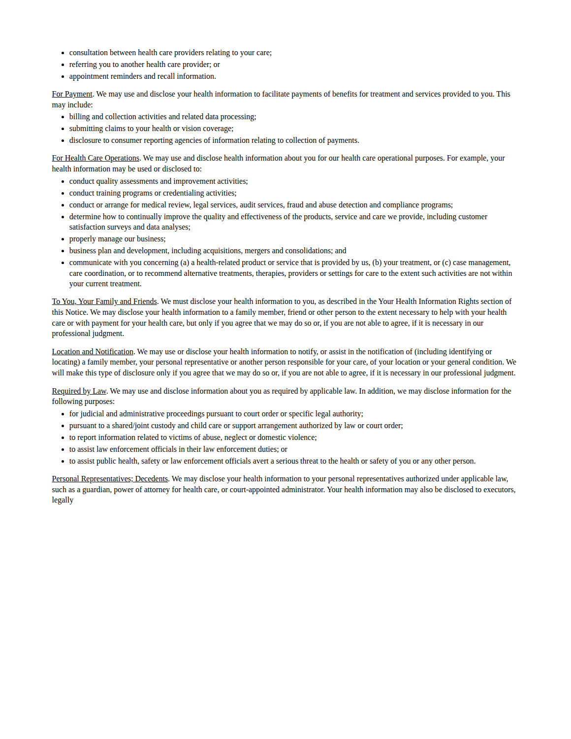consultation between health care providers relating to your care;
referring you to another health care provider; or
appointment reminders and recall information.
For Payment. We may use and disclose your health information to facilitate payments of benefits for treatment and services provided to you. This may include:
billing and collection activities and related data processing;
submitting claims to your health or vision coverage;
disclosure to consumer reporting agencies of information relating to collection of payments.
For Health Care Operations. We may use and disclose health information about you for our health care operational purposes. For example, your health information may be used or disclosed to:
conduct quality assessments and improvement activities;
conduct training programs or credentialing activities;
conduct or arrange for medical review, legal services, audit services, fraud and abuse detection and compliance programs;
determine how to continually improve the quality and effectiveness of the products, service and care we provide, including customer satisfaction surveys and data analyses;
properly manage our business;
business plan and development, including acquisitions, mergers and consolidations; and
communicate with you concerning (a) a health-related product or service that is provided by us, (b) your treatment, or (c) case management, care coordination, or to recommend alternative treatments, therapies, providers or settings for care to the extent such activities are not within your current treatment.
To You, Your Family and Friends. We must disclose your health information to you, as described in the Your Health Information Rights section of this Notice. We may disclose your health information to a family member, friend or other person to the extent necessary to help with your health care or with payment for your health care, but only if you agree that we may do so or, if you are not able to agree, if it is necessary in our professional judgment.
Location and Notification. We may use or disclose your health information to notify, or assist in the notification of (including identifying or locating) a family member, your personal representative or another person responsible for your care, of your location or your general condition. We will make this type of disclosure only if you agree that we may do so or, if you are not able to agree, if it is necessary in our professional judgment.
Required by Law. We may use and disclose information about you as required by applicable law. In addition, we may disclose information for the following purposes:
for judicial and administrative proceedings pursuant to court order or specific legal authority;
pursuant to a shared/joint custody and child care or support arrangement authorized by law or court order;
to report information related to victims of abuse, neglect or domestic violence;
to assist law enforcement officials in their law enforcement duties; or
to assist public health, safety or law enforcement officials avert a serious threat to the health or safety of you or any other person.
Personal Representatives; Decedents. We may disclose your health information to your personal representatives authorized under applicable law, such as a guardian, power of attorney for health care, or court-appointed administrator. Your health information may also be disclosed to executors, legally